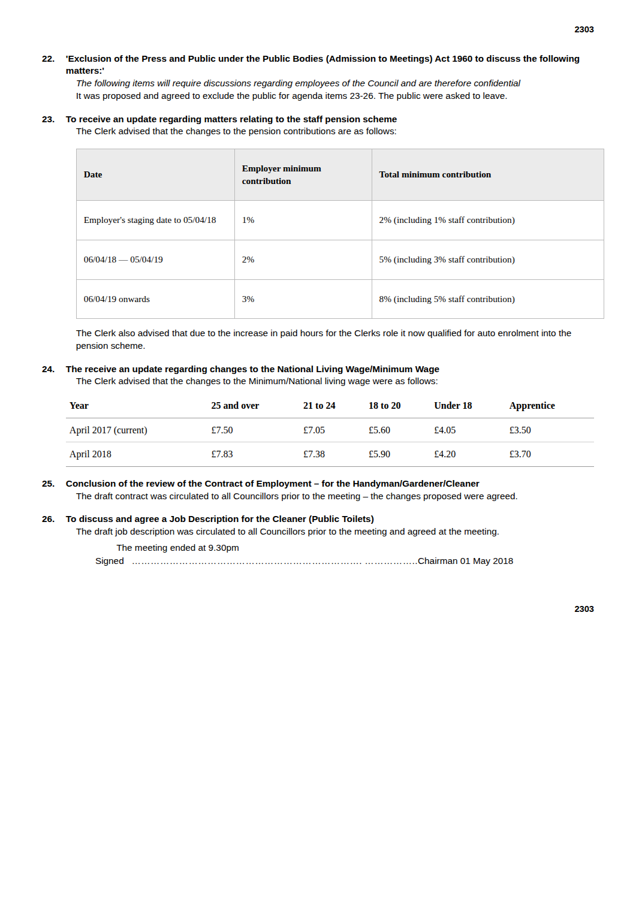2303
'Exclusion of the Press and Public under the Public Bodies (Admission to Meetings) Act 1960 to discuss the following matters:'
The following items will require discussions regarding employees of the Council and are therefore confidential
It was proposed and agreed to exclude the public for agenda items 23-26. The public were asked to leave.
To receive an update regarding matters relating to the staff pension scheme
The Clerk advised that the changes to the pension contributions are as follows:
| Date | Employer minimum contribution | Total minimum contribution |
| --- | --- | --- |
| Employer's staging date to 05/04/18 | 1% | 2% (including 1% staff contribution) |
| 06/04/18 — 05/04/19 | 2% | 5% (including 3% staff contribution) |
| 06/04/19 onwards | 3% | 8% (including 5% staff contribution) |
The Clerk also advised that due to the increase in paid hours for the Clerks role it now qualified for auto enrolment into the pension scheme.
The receive an update regarding changes to the National Living Wage/Minimum Wage
The Clerk advised that the changes to the Minimum/National living wage were as follows:
| Year | 25 and over | 21 to 24 | 18 to 20 | Under 18 | Apprentice |
| --- | --- | --- | --- | --- | --- |
| April 2017 (current) | £7.50 | £7.05 | £5.60 | £4.05 | £3.50 |
| April 2018 | £7.83 | £7.38 | £5.90 | £4.20 | £3.70 |
Conclusion of the review of the Contract of Employment – for the Handyman/Gardener/Cleaner
The draft contract was circulated to all Councillors prior to the meeting – the changes proposed were agreed.
To discuss and agree a Job Description for the Cleaner (Public Toilets)
The draft job description was circulated to all Councillors prior to the meeting and agreed at the meeting.
The meeting ended at 9.30pm
Signed ………………………………………………………………. …………….. Chairman 01 May 2018
2303